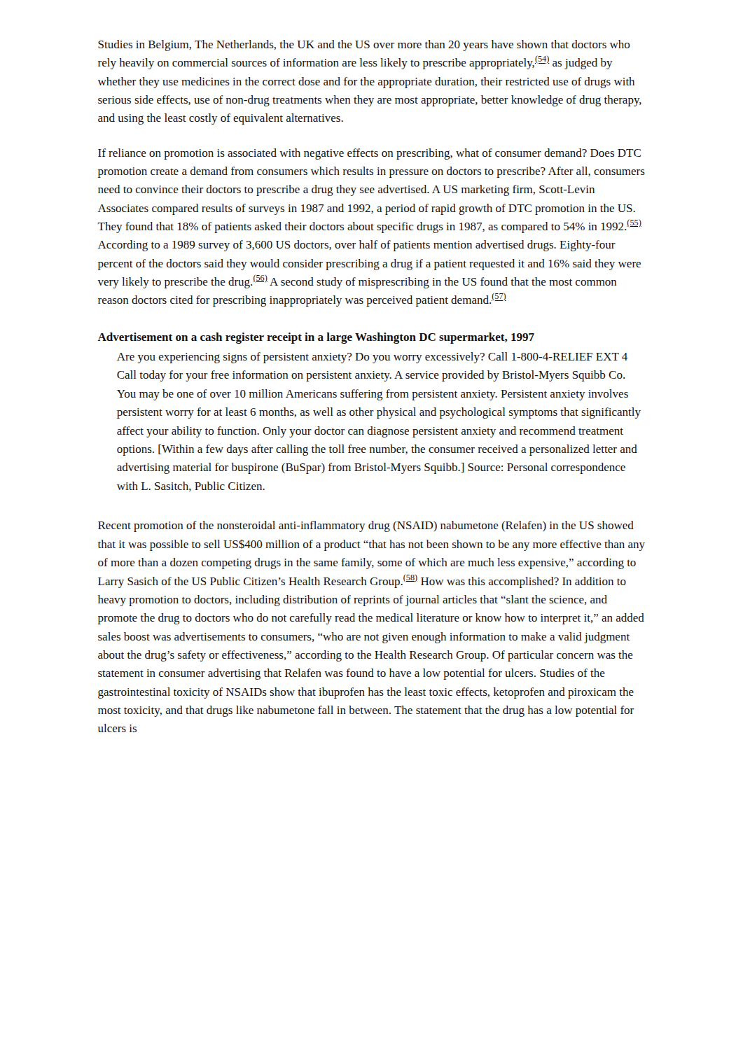Studies in Belgium, The Netherlands, the UK and the US over more than 20 years have shown that doctors who rely heavily on commercial sources of information are less likely to prescribe appropriately,(54) as judged by whether they use medicines in the correct dose and for the appropriate duration, their restricted use of drugs with serious side effects, use of non-drug treatments when they are most appropriate, better knowledge of drug therapy, and using the least costly of equivalent alternatives.
If reliance on promotion is associated with negative effects on prescribing, what of consumer demand? Does DTC promotion create a demand from consumers which results in pressure on doctors to prescribe? After all, consumers need to convince their doctors to prescribe a drug they see advertised. A US marketing firm, Scott-Levin Associates compared results of surveys in 1987 and 1992, a period of rapid growth of DTC promotion in the US. They found that 18% of patients asked their doctors about specific drugs in 1987, as compared to 54% in 1992.(55) According to a 1989 survey of 3,600 US doctors, over half of patients mention advertised drugs. Eighty-four percent of the doctors said they would consider prescribing a drug if a patient requested it and 16% said they were very likely to prescribe the drug.(56) A second study of misprescribing in the US found that the most common reason doctors cited for prescribing inappropriately was perceived patient demand.(57)
Advertisement on a cash register receipt in a large Washington DC supermarket, 1997
Are you experiencing signs of persistent anxiety? Do you worry excessively? Call 1-800-4-RELIEF EXT 4 Call today for your free information on persistent anxiety. A service provided by Bristol-Myers Squibb Co. You may be one of over 10 million Americans suffering from persistent anxiety. Persistent anxiety involves persistent worry for at least 6 months, as well as other physical and psychological symptoms that significantly affect your ability to function. Only your doctor can diagnose persistent anxiety and recommend treatment options. [Within a few days after calling the toll free number, the consumer received a personalized letter and advertising material for buspirone (BuSpar) from Bristol-Myers Squibb.] Source: Personal correspondence with L. Sasitch, Public Citizen.
Recent promotion of the nonsteroidal anti-inflammatory drug (NSAID) nabumetone (Relafen) in the US showed that it was possible to sell US$400 million of a product “that has not been shown to be any more effective than any of more than a dozen competing drugs in the same family, some of which are much less expensive,” according to Larry Sasich of the US Public Citizen’s Health Research Group.(58) How was this accomplished? In addition to heavy promotion to doctors, including distribution of reprints of journal articles that “slant the science, and promote the drug to doctors who do not carefully read the medical literature or know how to interpret it,” an added sales boost was advertisements to consumers, “who are not given enough information to make a valid judgment about the drug’s safety or effectiveness,” according to the Health Research Group. Of particular concern was the statement in consumer advertising that Relafen was found to have a low potential for ulcers. Studies of the gastrointestinal toxicity of NSAIDs show that ibuprofen has the least toxic effects, ketoprofen and piroxicam the most toxicity, and that drugs like nabumetone fall in between. The statement that the drug has a low potential for ulcers is